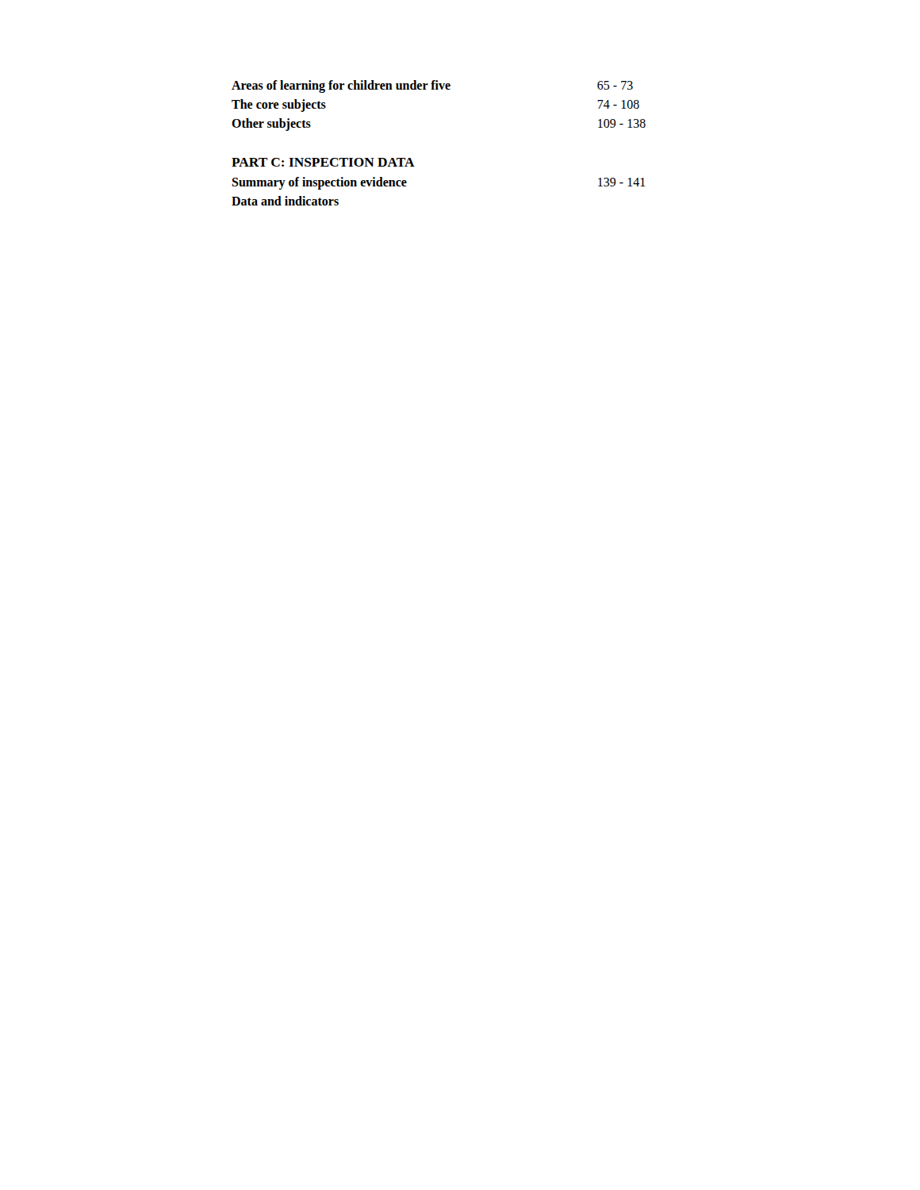| Areas of learning for children under five | 65 - 73 |
| The core subjects | 74 - 108 |
| Other subjects | 109 - 138 |
| PART C: INSPECTION DATA |
| Summary of inspection evidence | 139 - 141 |
| Data and indicators | |